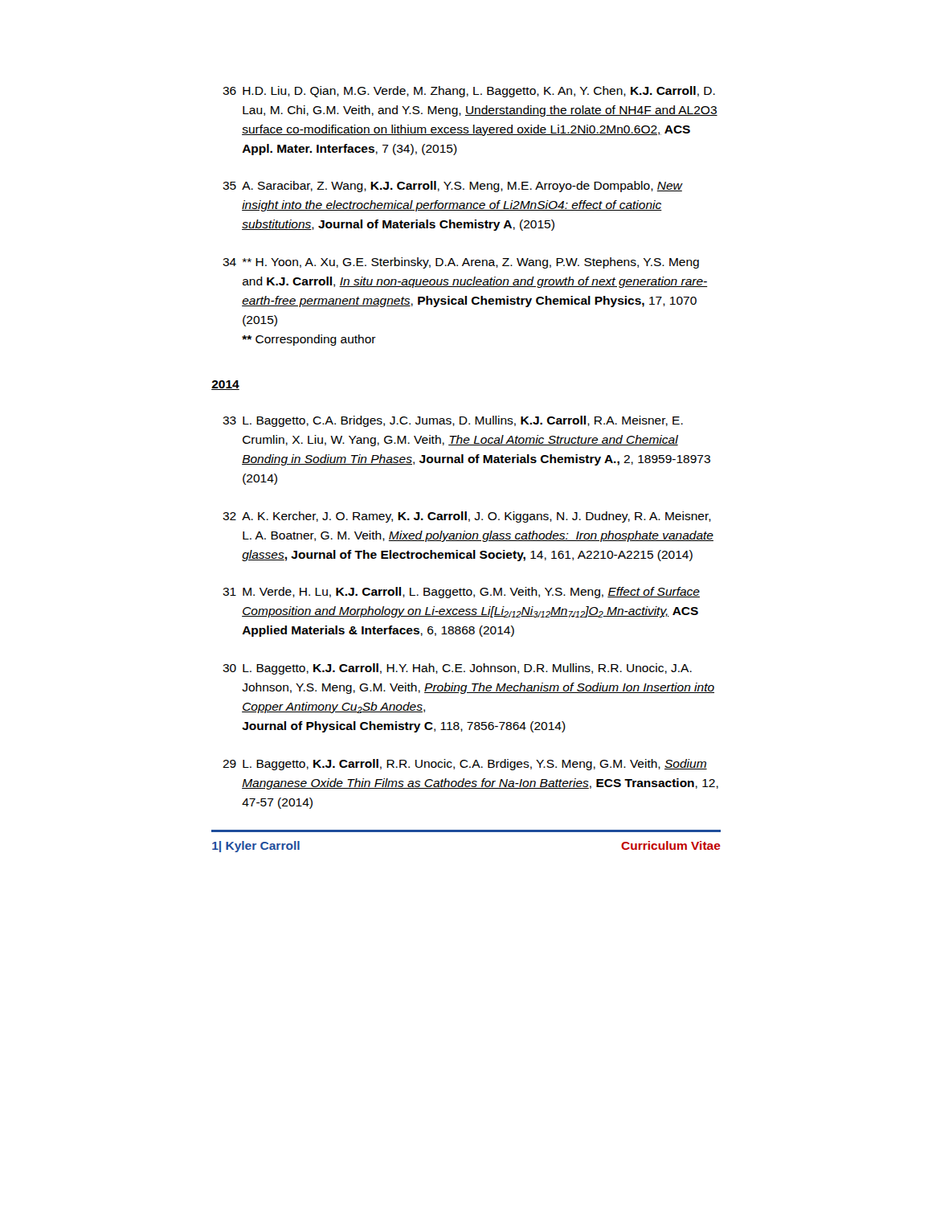36 H.D. Liu, D. Qian, M.G. Verde, M. Zhang, L. Baggetto, K. An, Y. Chen, K.J. Carroll, D. Lau, M. Chi, G.M. Veith, and Y.S. Meng, Understanding the rolate of NH4F and AL2O3 surface co-modification on lithium excess layered oxide Li1.2Ni0.2Mn0.6O2, ACS Appl. Mater. Interfaces, 7 (34), (2015)
35 A. Saracibar, Z. Wang, K.J. Carroll, Y.S. Meng, M.E. Arroyo-de Dompablo, New insight into the electrochemical performance of Li2MnSiO4: effect of cationic substitutions, Journal of Materials Chemistry A, (2015)
34 ** H. Yoon, A. Xu, G.E. Sterbinsky, D.A. Arena, Z. Wang, P.W. Stephens, Y.S. Meng and K.J. Carroll, In situ non-aqueous nucleation and growth of next generation rare-earth-free permanent magnets, Physical Chemistry Chemical Physics, 17, 1070 (2015)
** Corresponding author
2014
33 L. Baggetto, C.A. Bridges, J.C. Jumas, D. Mullins, K.J. Carroll, R.A. Meisner, E. Crumlin, X. Liu, W. Yang, G.M. Veith, The Local Atomic Structure and Chemical Bonding in Sodium Tin Phases, Journal of Materials Chemistry A., 2, 18959-18973 (2014)
32 A. K. Kercher, J. O. Ramey, K. J. Carroll, J. O. Kiggans, N. J. Dudney, R. A. Meisner, L. A. Boatner, G. M. Veith, Mixed polyanion glass cathodes: Iron phosphate vanadate glasses, Journal of The Electrochemical Society, 14, 161, A2210-A2215 (2014)
31 M. Verde, H. Lu, K.J. Carroll, L. Baggetto, G.M. Veith, Y.S. Meng, Effect of Surface Composition and Morphology on Li-excess Li[Li2/12Ni3/12Mn7/12]O2 Mn-activity, ACS Applied Materials & Interfaces, 6, 18868 (2014)
30 L. Baggetto, K.J. Carroll, H.Y. Hah, C.E. Johnson, D.R. Mullins, R.R. Unocic, J.A. Johnson, Y.S. Meng, G.M. Veith, Probing The Mechanism of Sodium Ion Insertion into Copper Antimony Cu2Sb Anodes,
Journal of Physical Chemistry C, 118, 7856-7864 (2014)
29 L. Baggetto, K.J. Carroll, R.R. Unocic, C.A. Brdiges, Y.S. Meng, G.M. Veith, Sodium Manganese Oxide Thin Films as Cathodes for Na-Ion Batteries, ECS Transaction, 12, 47-57 (2014)
1| Kyler Carroll
Curriculum Vitae